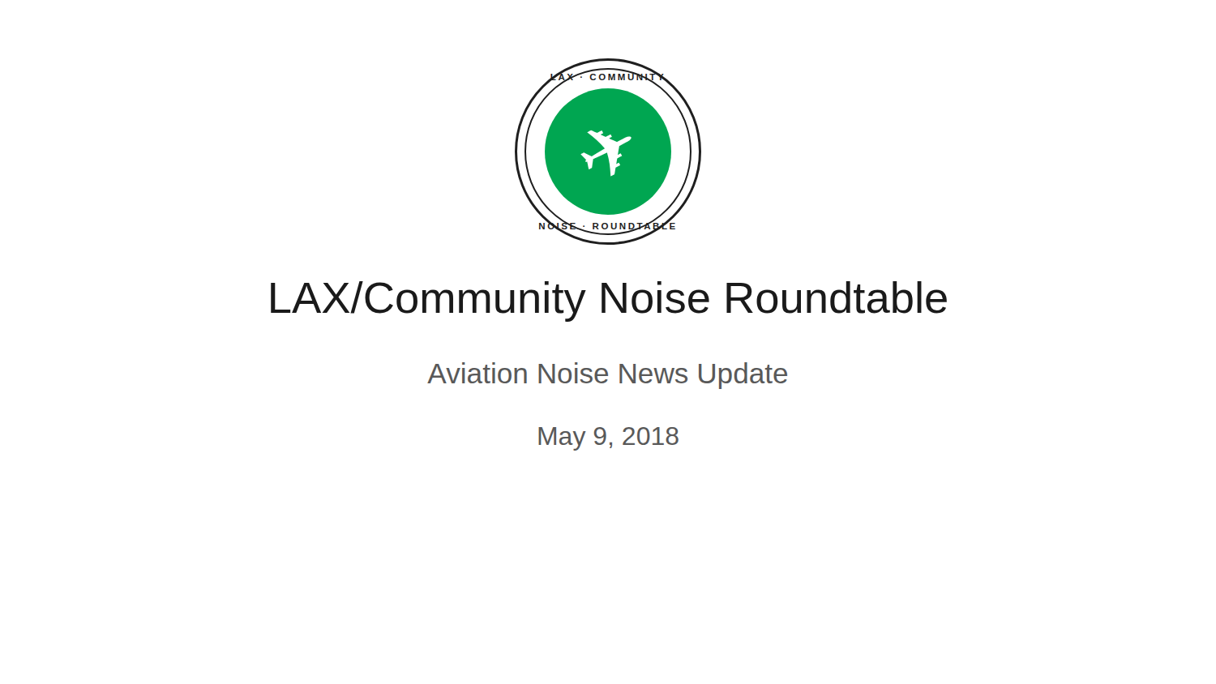LAX · Community ✈ Noise · Roundtable
LAX/Community Noise Roundtable
Aviation Noise News Update
May 9, 2018